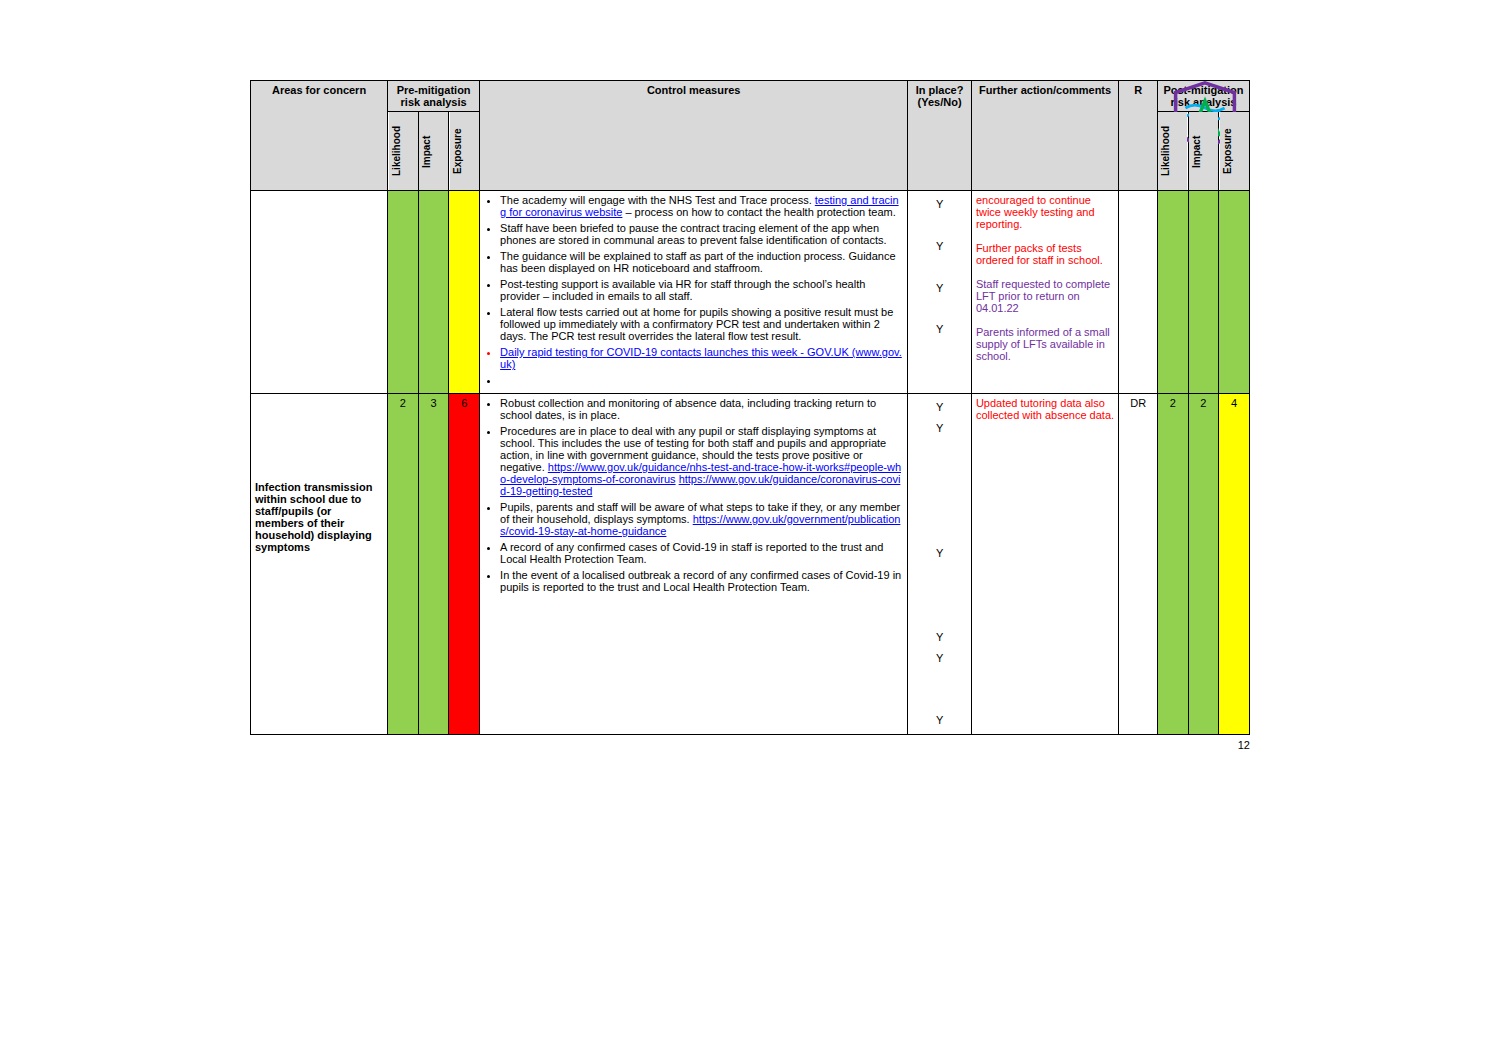| Areas for concern | Pre-mitigation risk analysis | Control measures | In place? (Yes/No) | Further action/comments | R | Post-mitigation risk analysis |
| --- | --- | --- | --- | --- | --- | --- |
| Likelihood | Impact | Exposure | Likelihood | Impact | Exposure |
| | | | | The academy will engage with the NHS Test and Trace process. testing and tracing for coronavirus website – process on how to contact the health protection team. Staff have been briefed to pause the contract tracing element of the app when phones are stored in communal areas to prevent false identification of contacts. The guidance will be explained to staff as part of the induction process. Guidance has been displayed on HR noticeboard and staffroom. Post-testing support is available via HR for staff through the school’s health provider – included in emails to all staff. Lateral flow tests carried out at home for pupils showing a positive result must be followed up immediately with a confirmatory PCR test and undertaken within 2 days. The PCR test result overrides the lateral flow test result. Daily rapid testing for COVID-19 contacts launches this week - GOV.UK (www.gov.uk) | Y Y Y Y | encouraged to continue twice weekly testing and reporting. Further packs of tests ordered for staff in school. Staff requested to complete LFT prior to return on 04.01.22 Parents informed of a small supply of LFTs available in school. | | | | |
| Infection transmission within school due to staff/pupils (or members of their household) displaying symptoms | 2 | 3 | 6 | Robust collection and monitoring of absence data, including tracking return to school dates, is in place. Procedures are in place to deal with any pupil or staff displaying symptoms at school. This includes the use of testing for both staff and pupils and appropriate action, in line with government guidance, should the tests prove positive or negative. https://www.gov.uk/guidance/nhs-test-and-trace-how-it-works#people-who-develop-symptoms-of-coronavirus https://www.gov.uk/guidance/coronavirus-covid-19-getting-tested Pupils, parents and staff will be aware of what steps to take if they, or any member of their household, displays symptoms. https://www.gov.uk/government/publications/covid-19-stay-at-home-guidance A record of any confirmed cases of Covid-19 in staff is reported to the trust and Local Health Protection Team. In the event of a localised outbreak a record of any confirmed cases of Covid-19 in pupils is reported to the trust and Local Health Protection Team. | Y Y Y Y Y Y | Updated tutoring data also collected with absence data. | DR | 2 | 2 | 4 |
12